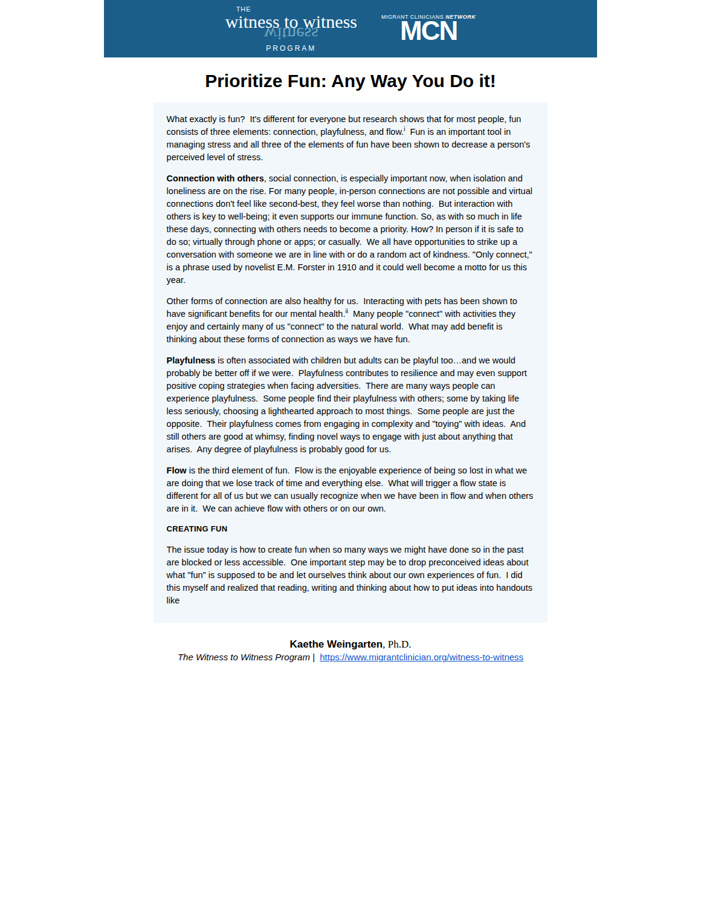The witness to witness witness Program
Migrant Clinicians Network MCN
Prioritize Fun: Any Way You Do it!
What exactly is fun? It's different for everyone but research shows that for most people, fun consists of three elements: connection, playfulness, and flow.i Fun is an important tool in managing stress and all three of the elements of fun have been shown to decrease a person's perceived level of stress.
Connection with others, social connection, is especially important now, when isolation and loneliness are on the rise. For many people, in-person connections are not possible and virtual connections don't feel like second-best, they feel worse than nothing. But interaction with others is key to well-being; it even supports our immune function. So, as with so much in life these days, connecting with others needs to become a priority. How? In person if it is safe to do so; virtually through phone or apps; or casually. We all have opportunities to strike up a conversation with someone we are in line with or do a random act of kindness. "Only connect," is a phrase used by novelist E.M. Forster in 1910 and it could well become a motto for us this year.
Other forms of connection are also healthy for us. Interacting with pets has been shown to have significant benefits for our mental health.ii Many people "connect" with activities they enjoy and certainly many of us "connect" to the natural world. What may add benefit is thinking about these forms of connection as ways we have fun.
Playfulness is often associated with children but adults can be playful too…and we would probably be better off if we were. Playfulness contributes to resilience and may even support positive coping strategies when facing adversities. There are many ways people can experience playfulness. Some people find their playfulness with others; some by taking life less seriously, choosing a lighthearted approach to most things. Some people are just the opposite. Their playfulness comes from engaging in complexity and "toying" with ideas. And still others are good at whimsy, finding novel ways to engage with just about anything that arises. Any degree of playfulness is probably good for us.
Flow is the third element of fun. Flow is the enjoyable experience of being so lost in what we are doing that we lose track of time and everything else. What will trigger a flow state is different for all of us but we can usually recognize when we have been in flow and when others are in it. We can achieve flow with others or on our own.
CREATING FUN
The issue today is how to create fun when so many ways we might have done so in the past are blocked or less accessible. One important step may be to drop preconceived ideas about what "fun" is supposed to be and let ourselves think about our own experiences of fun. I did this myself and realized that reading, writing and thinking about how to put ideas into handouts like
Kaethe Weingarten, Ph.D.
The Witness to Witness Program | https://www.migrantclinician.org/witness-to-witness